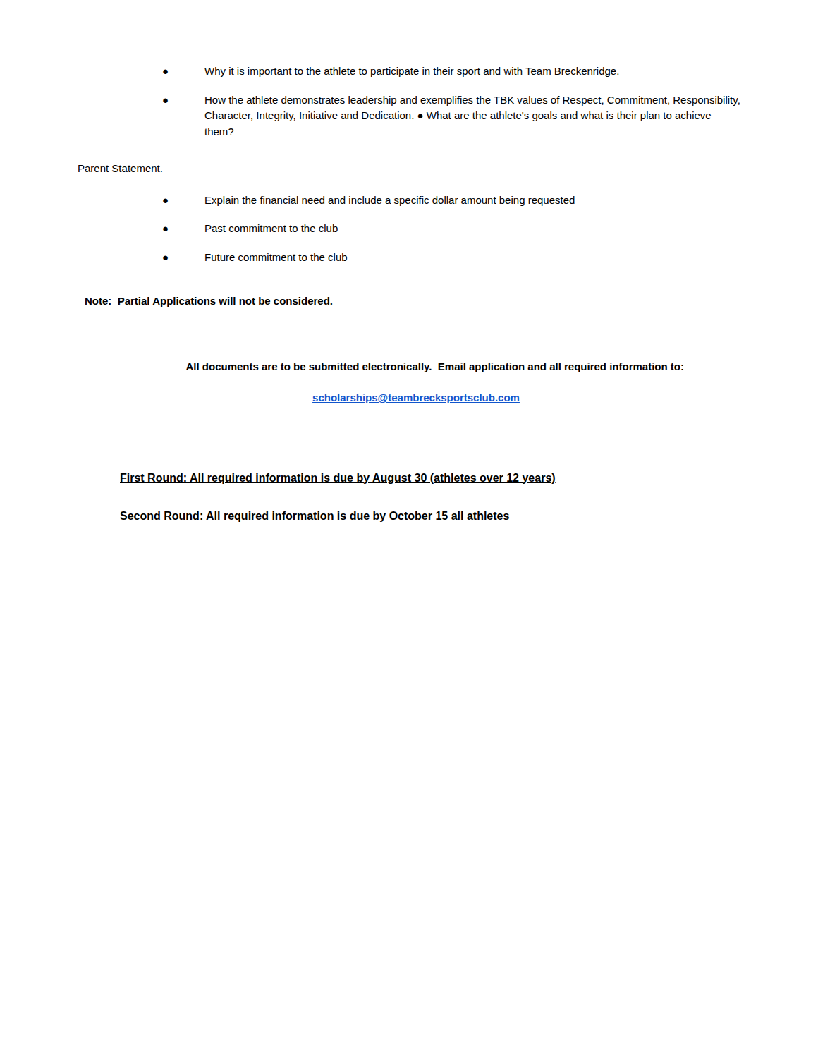● Why it is important to the athlete to participate in their sport and with Team Breckenridge.
● How the athlete demonstrates leadership and exemplifies the TBK values of Respect, Commitment, Responsibility, Character, Integrity, Initiative and Dedication. ● What are the athlete's goals and what is their plan to achieve them?
Parent Statement.
● Explain the financial need and include a specific dollar amount being requested
● Past commitment to the club
● Future commitment to the club
Note: Partial Applications will not be considered.
All documents are to be submitted electronically. Email application and all required information to:
scholarships@teambrecksportsclub.com
First Round: All required information is due by August 30 (athletes over 12 years)
Second Round: All required information is due by October 15 all athletes